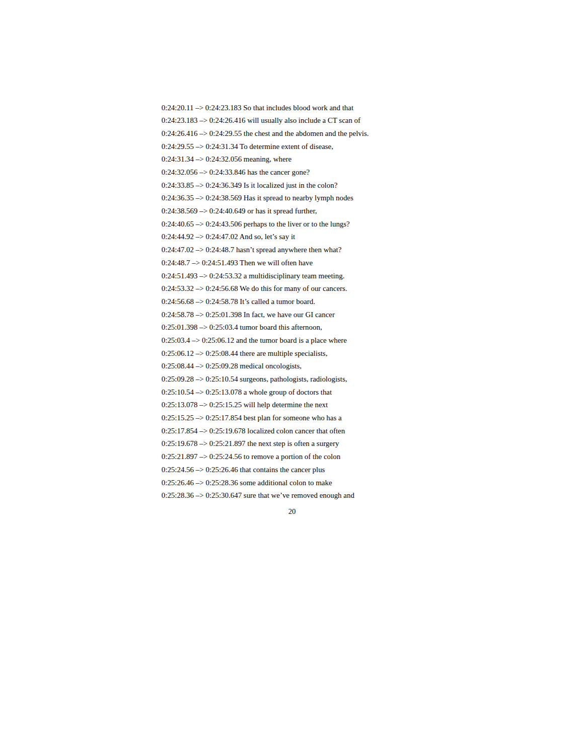0:24:20.11 –> 0:24:23.183 So that includes blood work and that
0:24:23.183 –> 0:24:26.416 will usually also include a CT scan of
0:24:26.416 –> 0:24:29.55 the chest and the abdomen and the pelvis.
0:24:29.55 –> 0:24:31.34 To determine extent of disease,
0:24:31.34 –> 0:24:32.056 meaning, where
0:24:32.056 –> 0:24:33.846 has the cancer gone?
0:24:33.85 –> 0:24:36.349 Is it localized just in the colon?
0:24:36.35 –> 0:24:38.569 Has it spread to nearby lymph nodes
0:24:38.569 –> 0:24:40.649 or has it spread further,
0:24:40.65 –> 0:24:43.506 perhaps to the liver or to the lungs?
0:24:44.92 –> 0:24:47.02 And so, let’s say it
0:24:47.02 –> 0:24:48.7 hasn’t spread anywhere then what?
0:24:48.7 –> 0:24:51.493 Then we will often have
0:24:51.493 –> 0:24:53.32 a multidisciplinary team meeting.
0:24:53.32 –> 0:24:56.68 We do this for many of our cancers.
0:24:56.68 –> 0:24:58.78 It’s called a tumor board.
0:24:58.78 –> 0:25:01.398 In fact, we have our GI cancer
0:25:01.398 –> 0:25:03.4 tumor board this afternoon,
0:25:03.4 –> 0:25:06.12 and the tumor board is a place where
0:25:06.12 –> 0:25:08.44 there are multiple specialists,
0:25:08.44 –> 0:25:09.28 medical oncologists,
0:25:09.28 –> 0:25:10.54 surgeons, pathologists, radiologists,
0:25:10.54 –> 0:25:13.078 a whole group of doctors that
0:25:13.078 –> 0:25:15.25 will help determine the next
0:25:15.25 –> 0:25:17.854 best plan for someone who has a
0:25:17.854 –> 0:25:19.678 localized colon cancer that often
0:25:19.678 –> 0:25:21.897 the next step is often a surgery
0:25:21.897 –> 0:25:24.56 to remove a portion of the colon
0:25:24.56 –> 0:25:26.46 that contains the cancer plus
0:25:26.46 –> 0:25:28.36 some additional colon to make
0:25:28.36 –> 0:25:30.647 sure that we’ve removed enough and
20